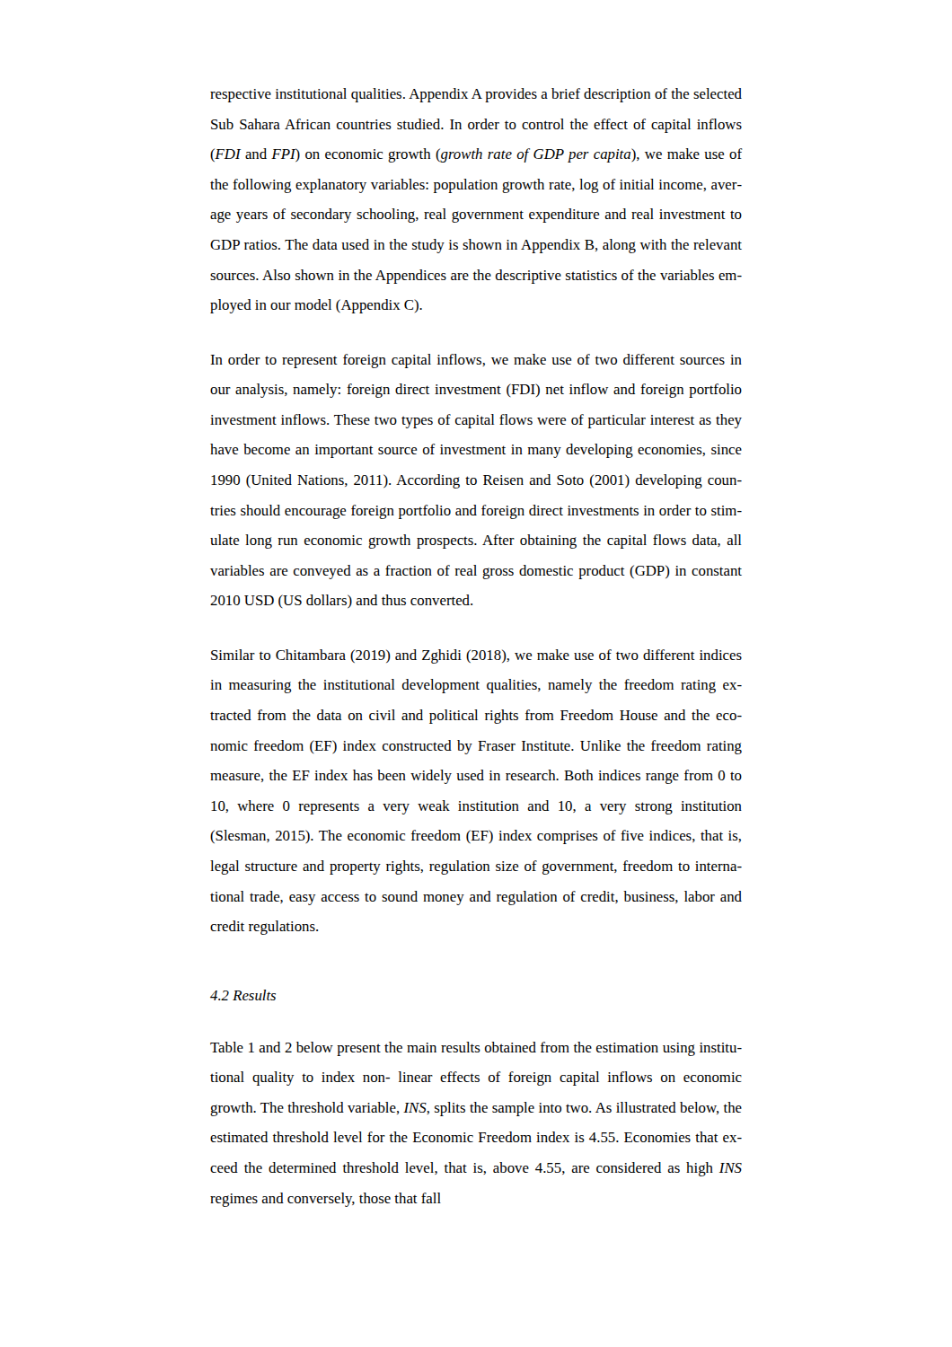respective institutional qualities. Appendix A provides a brief description of the selected Sub Sahara African countries studied. In order to control the effect of capital inflows (FDI and FPI) on economic growth (growth rate of GDP per capita), we make use of the following explanatory variables: population growth rate, log of initial income, average years of secondary schooling, real government expenditure and real investment to GDP ratios. The data used in the study is shown in Appendix B, along with the relevant sources. Also shown in the Appendices are the descriptive statistics of the variables employed in our model (Appendix C).
In order to represent foreign capital inflows, we make use of two different sources in our analysis, namely: foreign direct investment (FDI) net inflow and foreign portfolio investment inflows. These two types of capital flows were of particular interest as they have become an important source of investment in many developing economies, since 1990 (United Nations, 2011). According to Reisen and Soto (2001) developing countries should encourage foreign portfolio and foreign direct investments in order to stimulate long run economic growth prospects. After obtaining the capital flows data, all variables are conveyed as a fraction of real gross domestic product (GDP) in constant 2010 USD (US dollars) and thus converted.
Similar to Chitambara (2019) and Zghidi (2018), we make use of two different indices in measuring the institutional development qualities, namely the freedom rating extracted from the data on civil and political rights from Freedom House and the economic freedom (EF) index constructed by Fraser Institute. Unlike the freedom rating measure, the EF index has been widely used in research. Both indices range from 0 to 10, where 0 represents a very weak institution and 10, a very strong institution (Slesman, 2015). The economic freedom (EF) index comprises of five indices, that is, legal structure and property rights, regulation size of government, freedom to international trade, easy access to sound money and regulation of credit, business, labor and credit regulations.
4.2 Results
Table 1 and 2 below present the main results obtained from the estimation using institutional quality to index non- linear effects of foreign capital inflows on economic growth. The threshold variable, INS, splits the sample into two. As illustrated below, the estimated threshold level for the Economic Freedom index is 4.55. Economies that exceed the determined threshold level, that is, above 4.55, are considered as high INS regimes and conversely, those that fall